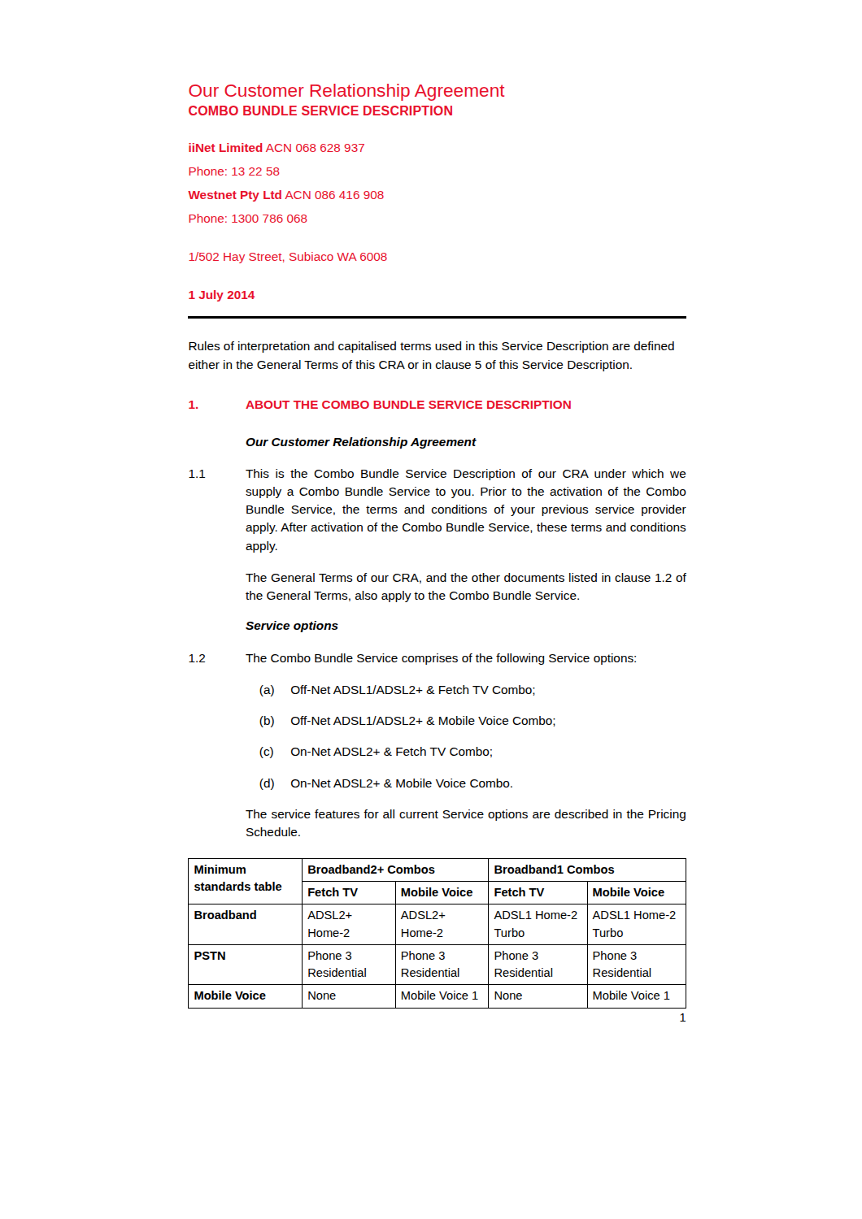Our Customer Relationship Agreement
COMBO BUNDLE SERVICE DESCRIPTION
iiNet Limited ACN 068 628 937
Phone: 13 22 58
Westnet Pty Ltd ACN 086 416 908
Phone: 1300 786 068
1/502 Hay Street, Subiaco WA 6008
1 July 2014
Rules of interpretation and capitalised terms used in this Service Description are defined either in the General Terms of this CRA or in clause 5 of this Service Description.
1.
About the Combo Bundle Service Description
Our Customer Relationship Agreement
1.1
This is the Combo Bundle Service Description of our CRA under which we supply a Combo Bundle Service to you. Prior to the activation of the Combo Bundle Service, the terms and conditions of your previous service provider apply. After activation of the Combo Bundle Service, these terms and conditions apply.
The General Terms of our CRA, and the other documents listed in clause 1.2 of the General Terms, also apply to the Combo Bundle Service.
Service options
1.2
The Combo Bundle Service comprises of the following Service options:
(a)
Off-Net ADSL1/ADSL2+ & Fetch TV Combo;
(b)
Off-Net ADSL1/ADSL2+ & Mobile Voice Combo;
(c)
On-Net ADSL2+ & Fetch TV Combo;
(d)
On-Net ADSL2+ & Mobile Voice Combo.
The service features for all current Service options are described in the Pricing Schedule.
| Minimum standards table | Broadband2+ Combos | Broadband1 Combos |
| --- | --- | --- |
| Fetch TV | Mobile Voice | Fetch TV | Mobile Voice |
| Broadband | ADSL2+ Home-2 | ADSL2+ Home-2 | ADSL1 Home-2 Turbo | ADSL1 Home-2 Turbo |
| PSTN | Phone 3 Residential | Phone 3 Residential | Phone 3 Residential | Phone 3 Residential |
| Mobile Voice | None | Mobile Voice 1 | None | Mobile Voice 1 |
1